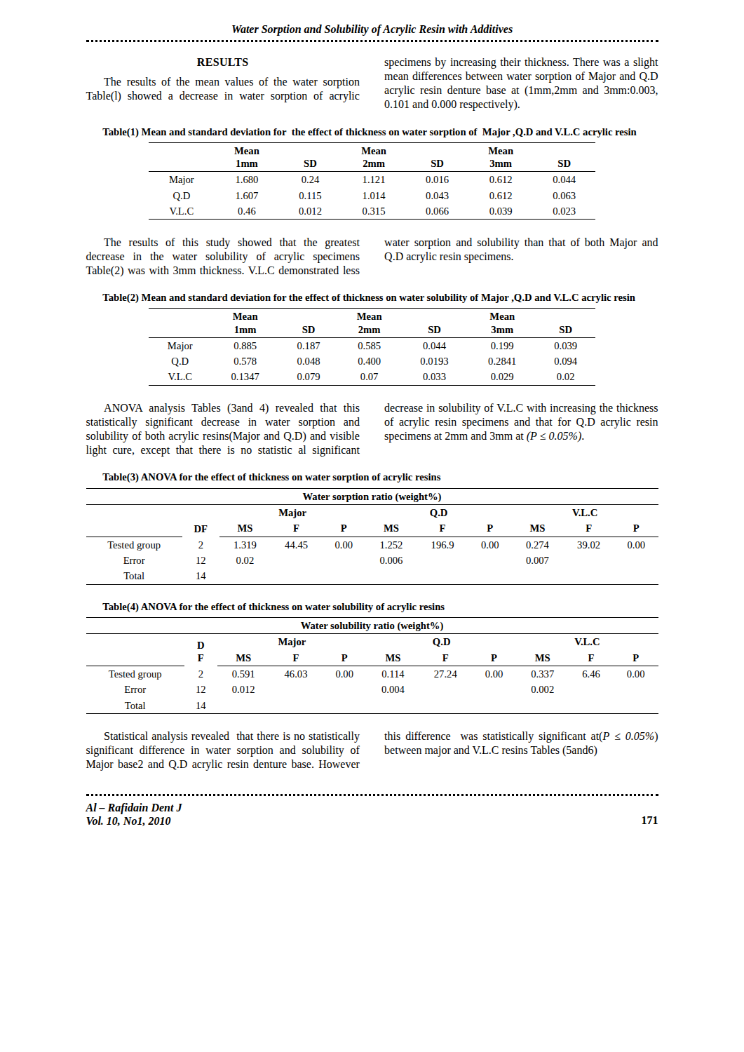Water Sorption and Solubility of Acrylic Resin with Additives
RESULTS
The results of the mean values of the water sorption Table(l) showed a decrease in water sorption of acrylic specimens by increasing their thickness. There was a slight mean differences between water sorption of Major and Q.D acrylic resin denture base at (1mm,2mm and 3mm:0.003, 0.101 and 0.000 respectively).
Table(1) Mean and standard deviation for the effect of thickness on water sorption of Major ,Q.D and V.L.C acrylic resin
| | Mean 1mm | SD | Mean 2mm | SD | Mean 3mm | SD |
| --- | --- | --- | --- | --- | --- | --- |
| Major | 1.680 | 0.24 | 1.121 | 0.016 | 0.612 | 0.044 |
| Q.D | 1.607 | 0.115 | 1.014 | 0.043 | 0.612 | 0.063 |
| V.L.C | 0.46 | 0.012 | 0.315 | 0.066 | 0.039 | 0.023 |
The results of this study showed that the greatest decrease in the water solubility of acrylic specimens Table(2) was with 3mm thickness. V.L.C demonstrated less water sorption and solubility than that of both Major and Q.D acrylic resin specimens.
Table(2) Mean and standard deviation for the effect of thickness on water solubility of Major ,Q.D and V.L.C acrylic resin
| | Mean 1mm | SD | Mean 2mm | SD | Mean 3mm | SD |
| --- | --- | --- | --- | --- | --- | --- |
| Major | 0.885 | 0.187 | 0.585 | 0.044 | 0.199 | 0.039 |
| Q.D | 0.578 | 0.048 | 0.400 | 0.0193 | 0.2841 | 0.094 |
| V.L.C | 0.1347 | 0.079 | 0.07 | 0.033 | 0.029 | 0.02 |
ANOVA analysis Tables (3and 4) revealed that this statistically significant decrease in water sorption and solubility of both acrylic resins(Major and Q.D) and visible light cure, except that there is no statistic al significant decrease in solubility of V.L.C with increasing the thickness of acrylic resin specimens and that for Q.D acrylic resin specimens at 2mm and 3mm at (P ≤ 0.05%).
Table(3) ANOVA for the effect of thickness on water sorption of acrylic resins
| Water sorption ratio (weight%) |
| --- |
| | DF | Major | Q.D | V.L.C |
| | MS | F | P | MS | F | P | MS | F | P |
| Tested group | 2 | 1.319 | 44.45 | 0.00 | 1.252 | 196.9 | 0.00 | 0.274 | 39.02 | 0.00 |
| Error | 12 | 0.02 | | | 0.006 | | | 0.007 | | |
| Total | 14 | | | | | | | | | |
Table(4) ANOVA for the effect of thickness on water solubility of acrylic resins
| Water solubility ratio (weight%) |
| --- |
| | D F | Major | Q.D | V.L.C |
| | MS | F | P | MS | F | P | MS | F | P |
| Tested group | 2 | 0.591 | 46.03 | 0.00 | 0.114 | 27.24 | 0.00 | 0.337 | 6.46 | 0.00 |
| Error | 12 | 0.012 | | | 0.004 | | | 0.002 | | |
| Total | 14 | | | | | | | | | |
Statistical analysis revealed that there is no statistically significant difference in water sorption and solubility of Major base2 and Q.D acrylic resin denture base. However this difference was statistically significant at(P ≤ 0.05%) between major and V.L.C resins Tables (5and6)
Al – Rafidain Dent J
Vol. 10, No1, 2010
171